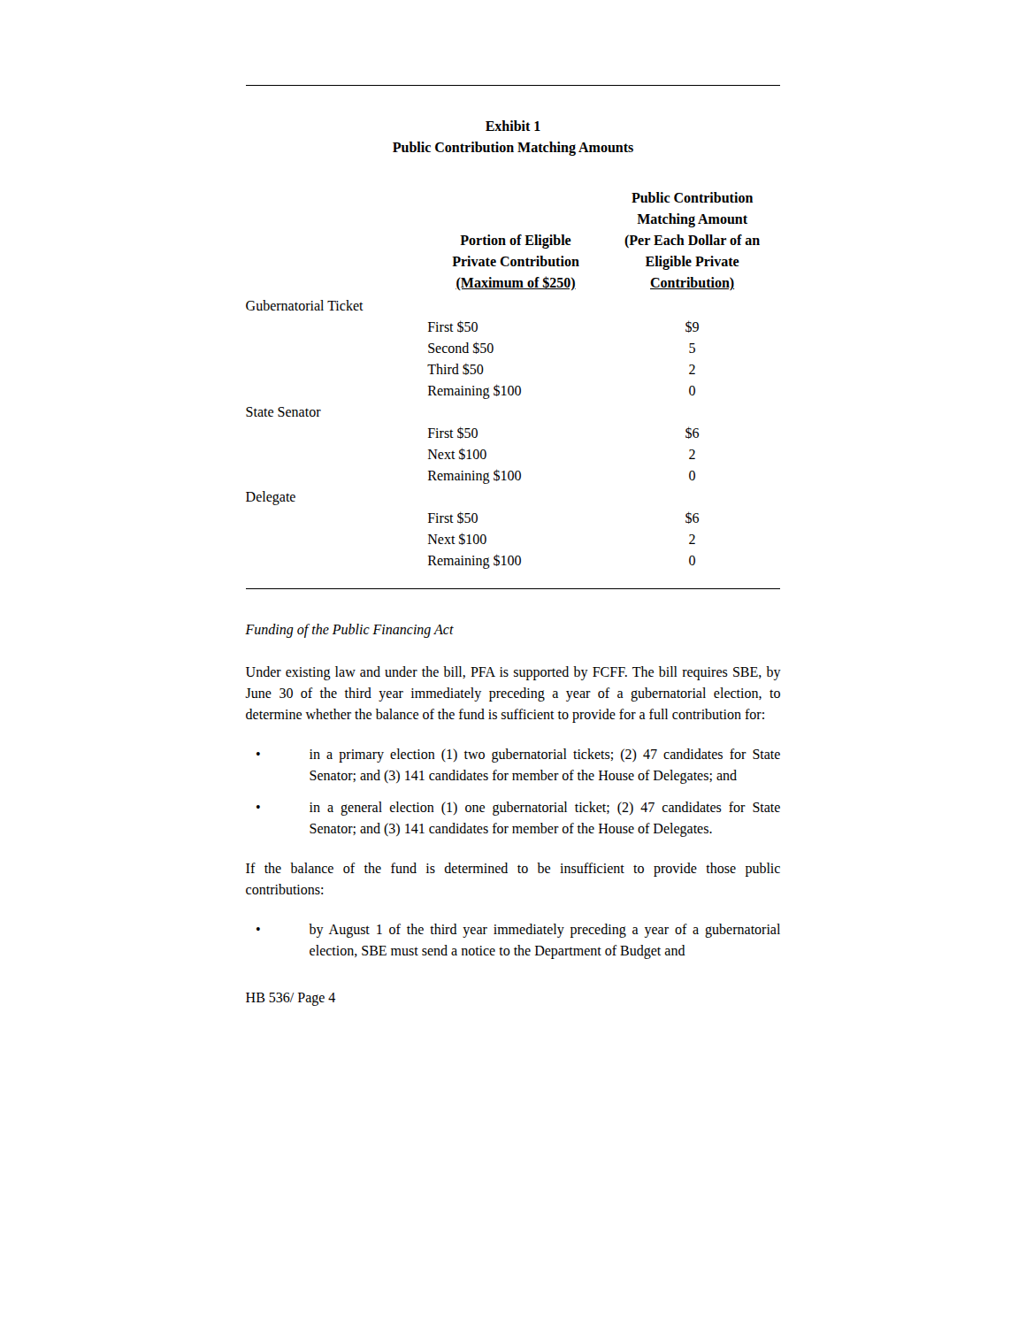Exhibit 1
Public Contribution Matching Amounts
| | Portion of Eligible Private Contribution (Maximum of $250) | Public Contribution Matching Amount (Per Each Dollar of an Eligible Private Contribution) |
| --- | --- | --- |
| Gubernatorial Ticket | | |
| | First $50 | $9 |
| | Second $50 | 5 |
| | Third $50 | 2 |
| | Remaining $100 | 0 |
| State Senator | | |
| | First $50 | $6 |
| | Next $100 | 2 |
| | Remaining $100 | 0 |
| Delegate | | |
| | First $50 | $6 |
| | Next $100 | 2 |
| | Remaining $100 | 0 |
Funding of the Public Financing Act
Under existing law and under the bill, PFA is supported by FCFF. The bill requires SBE, by June 30 of the third year immediately preceding a year of a gubernatorial election, to determine whether the balance of the fund is sufficient to provide for a full contribution for:
in a primary election (1) two gubernatorial tickets; (2) 47 candidates for State Senator; and (3) 141 candidates for member of the House of Delegates; and
in a general election (1) one gubernatorial ticket; (2) 47 candidates for State Senator; and (3) 141 candidates for member of the House of Delegates.
If the balance of the fund is determined to be insufficient to provide those public contributions:
by August 1 of the third year immediately preceding a year of a gubernatorial election, SBE must send a notice to the Department of Budget and
HB 536/ Page 4